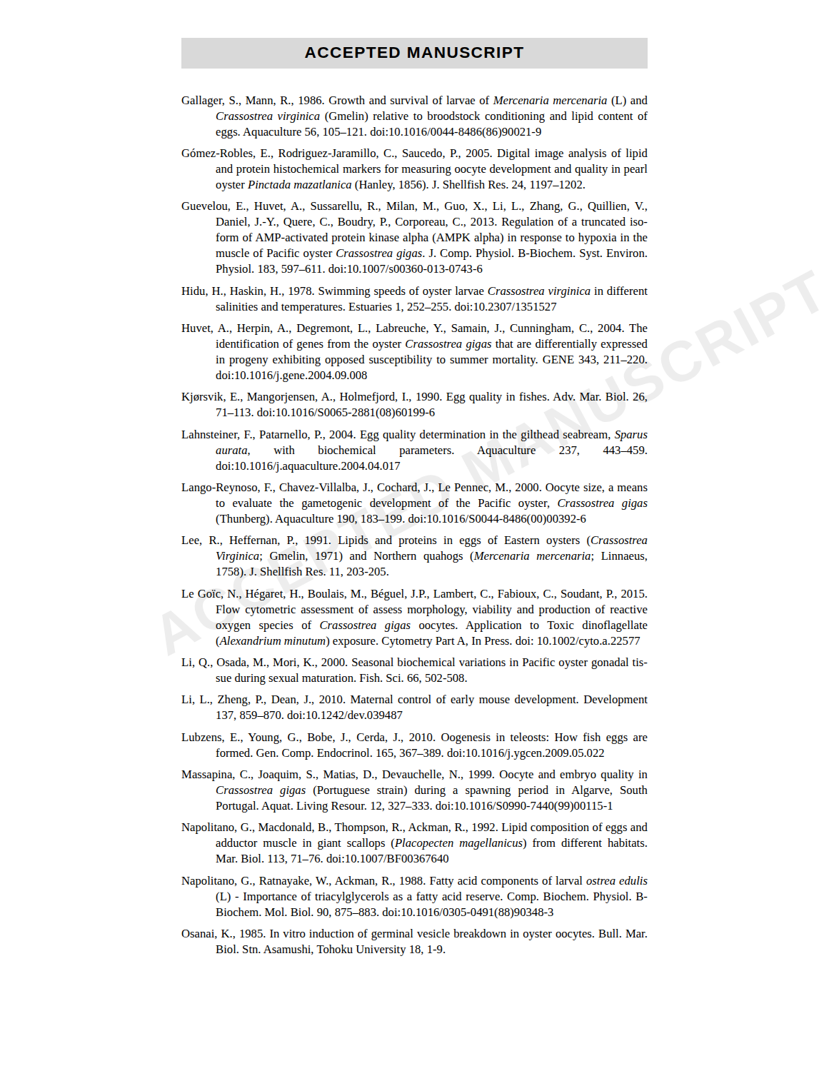ACCEPTED MANUSCRIPT
ACCEPTED MANUSCRIPT
Gallager, S., Mann, R., 1986. Growth and survival of larvae of Mercenaria mercenaria (L) and Crassostrea virginica (Gmelin) relative to broodstock conditioning and lipid content of eggs. Aquaculture 56, 105–121. doi:10.1016/0044-8486(86)90021-9
Gómez-Robles, E., Rodriguez-Jaramillo, C., Saucedo, P., 2005. Digital image analysis of lipid and protein histochemical markers for measuring oocyte development and quality in pearl oyster Pinctada mazatlanica (Hanley, 1856). J. Shellfish Res. 24, 1197–1202.
Guevelou, E., Huvet, A., Sussarellu, R., Milan, M., Guo, X., Li, L., Zhang, G., Quillien, V., Daniel, J.-Y., Quere, C., Boudry, P., Corporeau, C., 2013. Regulation of a truncated isoform of AMP-activated protein kinase alpha (AMPK alpha) in response to hypoxia in the muscle of Pacific oyster Crassostrea gigas. J. Comp. Physiol. B-Biochem. Syst. Environ. Physiol. 183, 597–611. doi:10.1007/s00360-013-0743-6
Hidu, H., Haskin, H., 1978. Swimming speeds of oyster larvae Crassostrea virginica in different salinities and temperatures. Estuaries 1, 252–255. doi:10.2307/1351527
Huvet, A., Herpin, A., Degremont, L., Labreuche, Y., Samain, J., Cunningham, C., 2004. The identification of genes from the oyster Crassostrea gigas that are differentially expressed in progeny exhibiting opposed susceptibility to summer mortality. GENE 343, 211–220. doi:10.1016/j.gene.2004.09.008
Kjørsvik, E., Mangorjensen, A., Holmefjord, I., 1990. Egg quality in fishes. Adv. Mar. Biol. 26, 71–113. doi:10.1016/S0065-2881(08)60199-6
Lahnsteiner, F., Patarnello, P., 2004. Egg quality determination in the gilthead seabream, Sparus aurata, with biochemical parameters. Aquaculture 237, 443–459. doi:10.1016/j.aquaculture.2004.04.017
Lango-Reynoso, F., Chavez-Villalba, J., Cochard, J., Le Pennec, M., 2000. Oocyte size, a means to evaluate the gametogenic development of the Pacific oyster, Crassostrea gigas (Thunberg). Aquaculture 190, 183–199. doi:10.1016/S0044-8486(00)00392-6
Lee, R., Heffernan, P., 1991. Lipids and proteins in eggs of Eastern oysters (Crassostrea Virginica; Gmelin, 1971) and Northern quahogs (Mercenaria mercenaria; Linnaeus, 1758). J. Shellfish Res. 11, 203-205.
Le Goïc, N., Hégaret, H., Boulais, M., Béguel, J.P., Lambert, C., Fabioux, C., Soudant, P., 2015. Flow cytometric assessment of assess morphology, viability and production of reactive oxygen species of Crassostrea gigas oocytes. Application to Toxic dinoflagellate (Alexandrium minutum) exposure. Cytometry Part A, In Press. doi: 10.1002/cyto.a.22577
Li, Q., Osada, M., Mori, K., 2000. Seasonal biochemical variations in Pacific oyster gonadal tissue during sexual maturation. Fish. Sci. 66, 502-508.
Li, L., Zheng, P., Dean, J., 2010. Maternal control of early mouse development. Development 137, 859–870. doi:10.1242/dev.039487
Lubzens, E., Young, G., Bobe, J., Cerda, J., 2010. Oogenesis in teleosts: How fish eggs are formed. Gen. Comp. Endocrinol. 165, 367–389. doi:10.1016/j.ygcen.2009.05.022
Massapina, C., Joaquim, S., Matias, D., Devauchelle, N., 1999. Oocyte and embryo quality in Crassostrea gigas (Portuguese strain) during a spawning period in Algarve, South Portugal. Aquat. Living Resour. 12, 327–333. doi:10.1016/S0990-7440(99)00115-1
Napolitano, G., Macdonald, B., Thompson, R., Ackman, R., 1992. Lipid composition of eggs and adductor muscle in giant scallops (Placopecten magellanicus) from different habitats. Mar. Biol. 113, 71–76. doi:10.1007/BF00367640
Napolitano, G., Ratnayake, W., Ackman, R., 1988. Fatty acid components of larval ostrea edulis (L) - Importance of triacylglycerols as a fatty acid reserve. Comp. Biochem. Physiol. B-Biochem. Mol. Biol. 90, 875–883. doi:10.1016/0305-0491(88)90348-3
Osanai, K., 1985. In vitro induction of germinal vesicle breakdown in oyster oocytes. Bull. Mar. Biol. Stn. Asamushi, Tohoku University 18, 1-9.